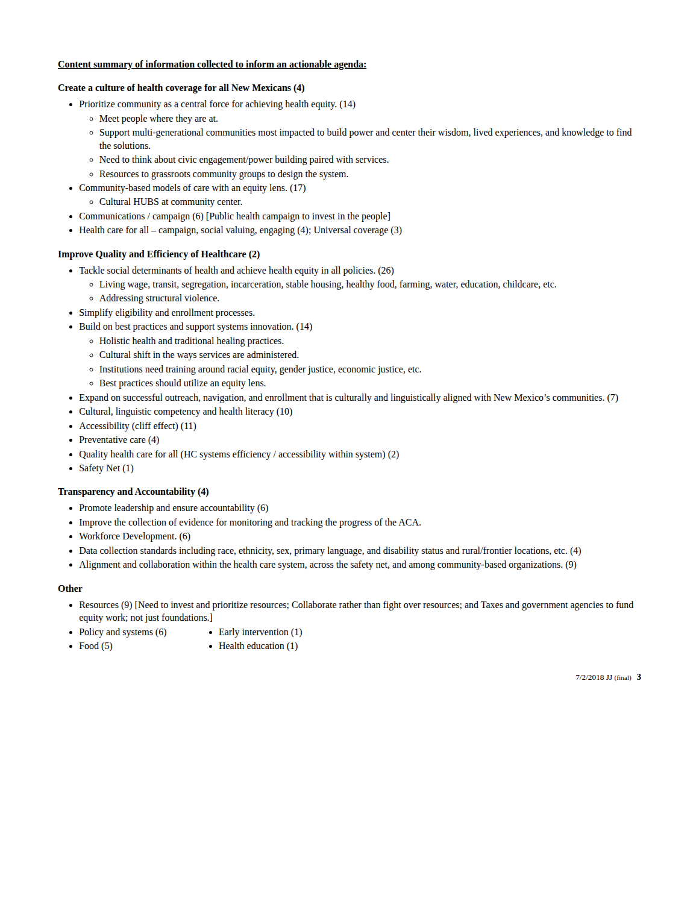Content summary of information collected to inform an actionable agenda:
Create a culture of health coverage for all New Mexicans (4)
Prioritize community as a central force for achieving health equity. (14)
Meet people where they are at.
Support multi-generational communities most impacted to build power and center their wisdom, lived experiences, and knowledge to find the solutions.
Need to think about civic engagement/power building paired with services.
Resources to grassroots community groups to design the system.
Community-based models of care with an equity lens. (17)
Cultural HUBS at community center.
Communications / campaign (6) [Public health campaign to invest in the people]
Health care for all – campaign, social valuing, engaging (4); Universal coverage (3)
Improve Quality and Efficiency of Healthcare (2)
Tackle social determinants of health and achieve health equity in all policies. (26)
Living wage, transit, segregation, incarceration, stable housing, healthy food, farming, water, education, childcare, etc.
Addressing structural violence.
Simplify eligibility and enrollment processes.
Build on best practices and support systems innovation. (14)
Holistic health and traditional healing practices.
Cultural shift in the ways services are administered.
Institutions need training around racial equity, gender justice, economic justice, etc.
Best practices should utilize an equity lens.
Expand on successful outreach, navigation, and enrollment that is culturally and linguistically aligned with New Mexico’s communities. (7)
Cultural, linguistic competency and health literacy (10)
Accessibility (cliff effect) (11)
Preventative care (4)
Quality health care for all (HC systems efficiency / accessibility within system) (2)
Safety Net (1)
Transparency and Accountability (4)
Promote leadership and ensure accountability (6)
Improve the collection of evidence for monitoring and tracking the progress of the ACA.
Workforce Development. (6)
Data collection standards including race, ethnicity, sex, primary language, and disability status and rural/frontier locations, etc. (4)
Alignment and collaboration within the health care system, across the safety net, and among community-based organizations. (9)
Other
Resources (9) [Need to invest and prioritize resources; Collaborate rather than fight over resources; and Taxes and government agencies to fund equity work; not just foundations.]
Policy and systems (6)
Food (5)
Early intervention (1)
Health education (1)
7/2/2018 JJ (final) 3